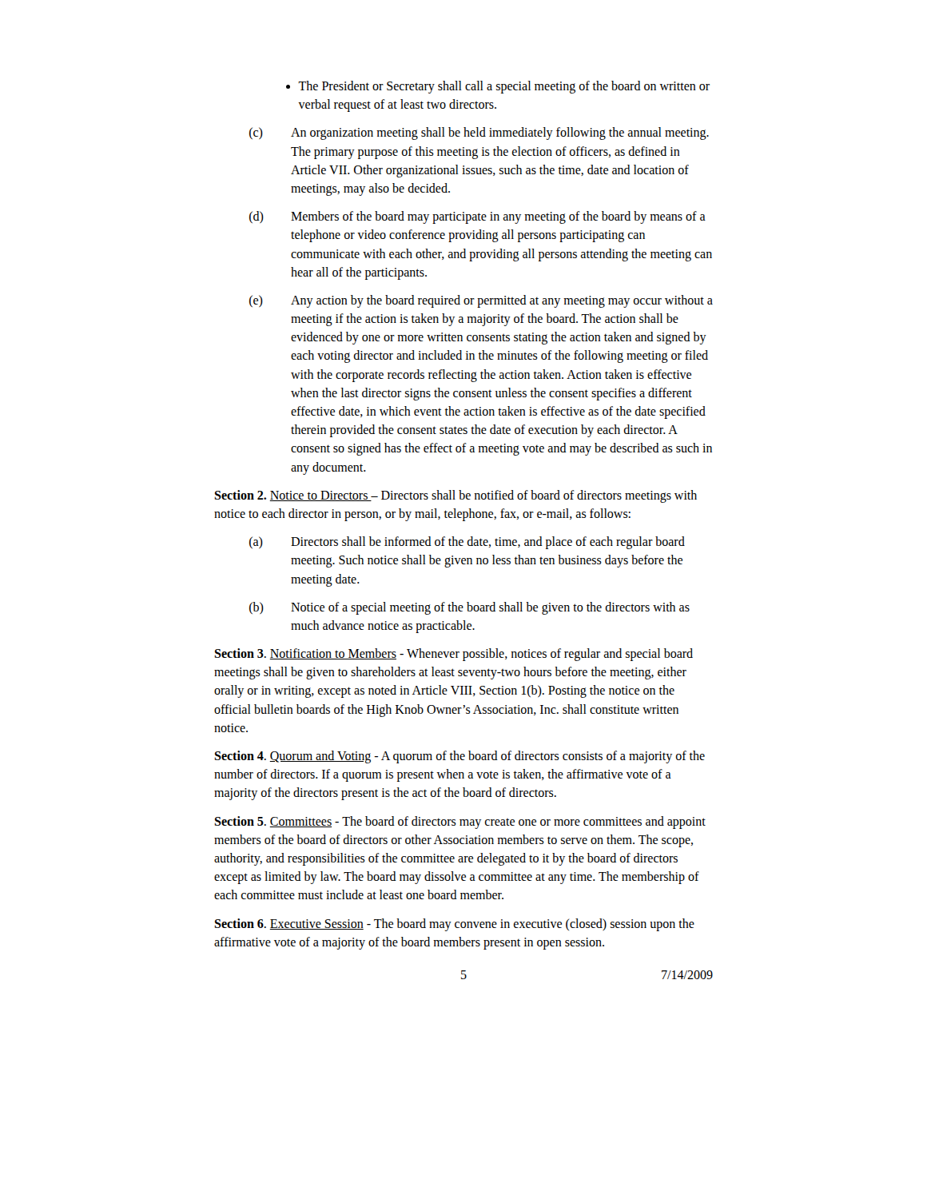The President or Secretary shall call a special meeting of the board on written or verbal request of at least two directors.
(c) An organization meeting shall be held immediately following the annual meeting. The primary purpose of this meeting is the election of officers, as defined in Article VII. Other organizational issues, such as the time, date and location of meetings, may also be decided.
(d) Members of the board may participate in any meeting of the board by means of a telephone or video conference providing all persons participating can communicate with each other, and providing all persons attending the meeting can hear all of the participants.
(e) Any action by the board required or permitted at any meeting may occur without a meeting if the action is taken by a majority of the board. The action shall be evidenced by one or more written consents stating the action taken and signed by each voting director and included in the minutes of the following meeting or filed with the corporate records reflecting the action taken. Action taken is effective when the last director signs the consent unless the consent specifies a different effective date, in which event the action taken is effective as of the date specified therein provided the consent states the date of execution by each director. A consent so signed has the effect of a meeting vote and may be described as such in any document.
Section 2. Notice to Directors – Directors shall be notified of board of directors meetings with notice to each director in person, or by mail, telephone, fax, or e-mail, as follows:
(a) Directors shall be informed of the date, time, and place of each regular board meeting. Such notice shall be given no less than ten business days before the meeting date.
(b) Notice of a special meeting of the board shall be given to the directors with as much advance notice as practicable.
Section 3. Notification to Members - Whenever possible, notices of regular and special board meetings shall be given to shareholders at least seventy-two hours before the meeting, either orally or in writing, except as noted in Article VIII, Section 1(b). Posting the notice on the official bulletin boards of the High Knob Owner’s Association, Inc. shall constitute written notice.
Section 4. Quorum and Voting - A quorum of the board of directors consists of a majority of the number of directors. If a quorum is present when a vote is taken, the affirmative vote of a majority of the directors present is the act of the board of directors.
Section 5. Committees - The board of directors may create one or more committees and appoint members of the board of directors or other Association members to serve on them. The scope, authority, and responsibilities of the committee are delegated to it by the board of directors except as limited by law. The board may dissolve a committee at any time. The membership of each committee must include at least one board member.
Section 6. Executive Session - The board may convene in executive (closed) session upon the affirmative vote of a majority of the board members present in open session.
5
7/14/2009